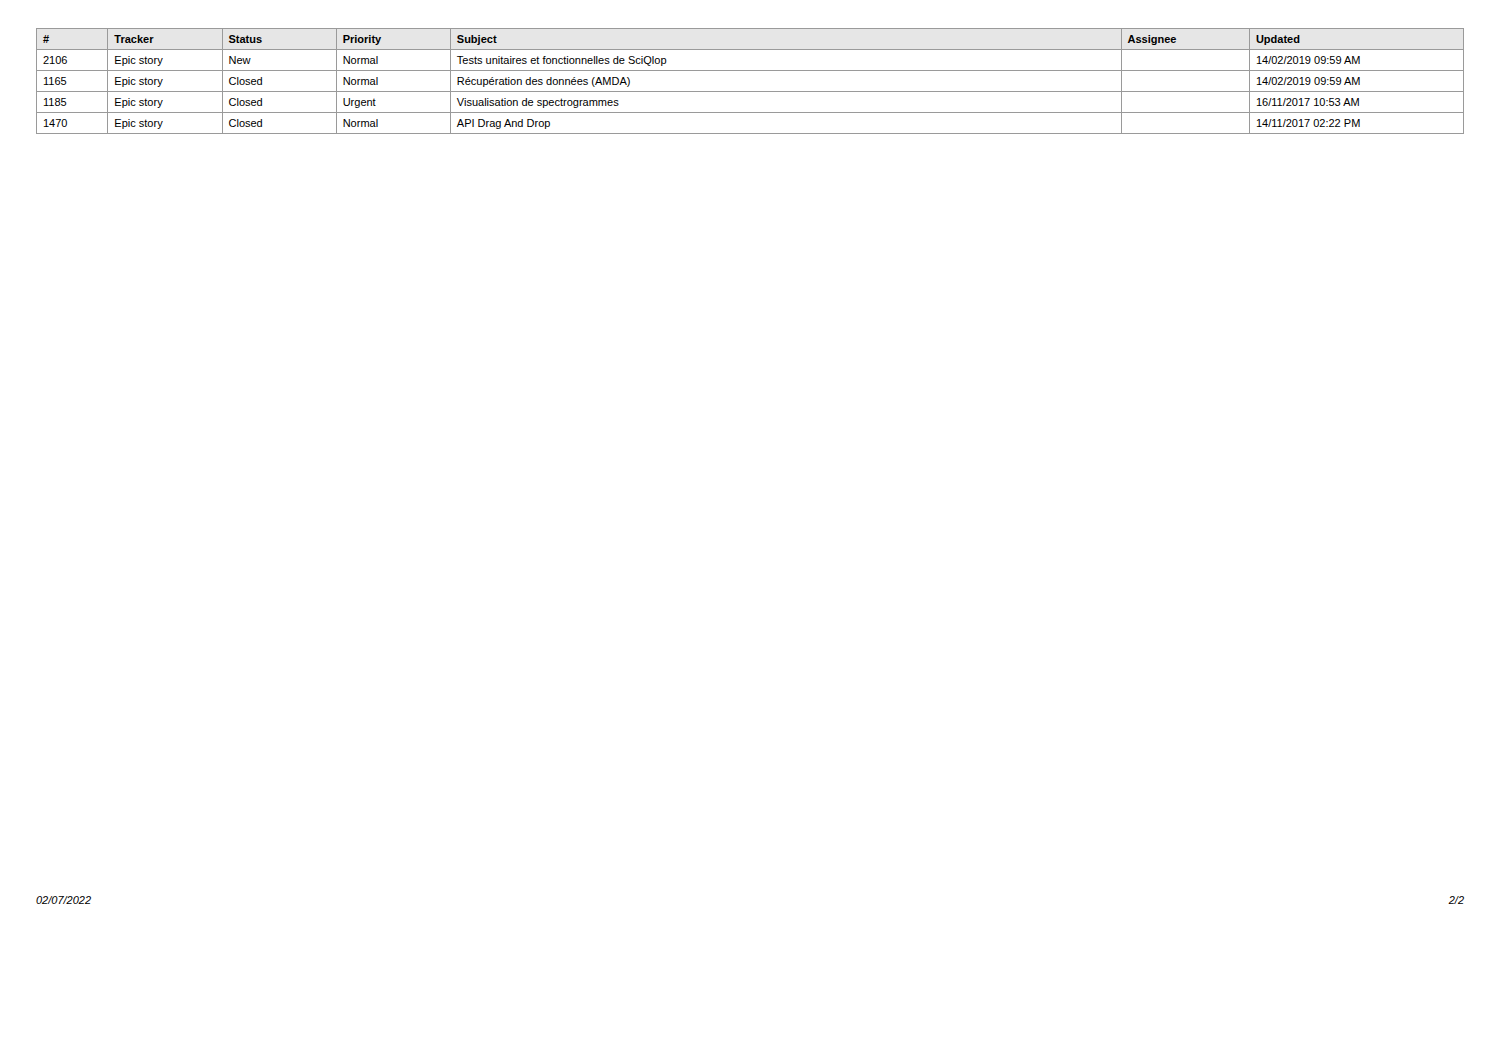| # | Tracker | Status | Priority | Subject | Assignee | Updated |
| --- | --- | --- | --- | --- | --- | --- |
| 2106 | Epic story | New | Normal | Tests unitaires et fonctionnelles de SciQlop | | 14/02/2019 09:59 AM |
| 1165 | Epic story | Closed | Normal | Récupération des données (AMDA) | | 14/02/2019 09:59 AM |
| 1185 | Epic story | Closed | Urgent | Visualisation de spectrogrammes | | 16/11/2017 10:53 AM |
| 1470 | Epic story | Closed | Normal | API Drag And Drop | | 14/11/2017 02:22 PM |
02/07/2022 2/2